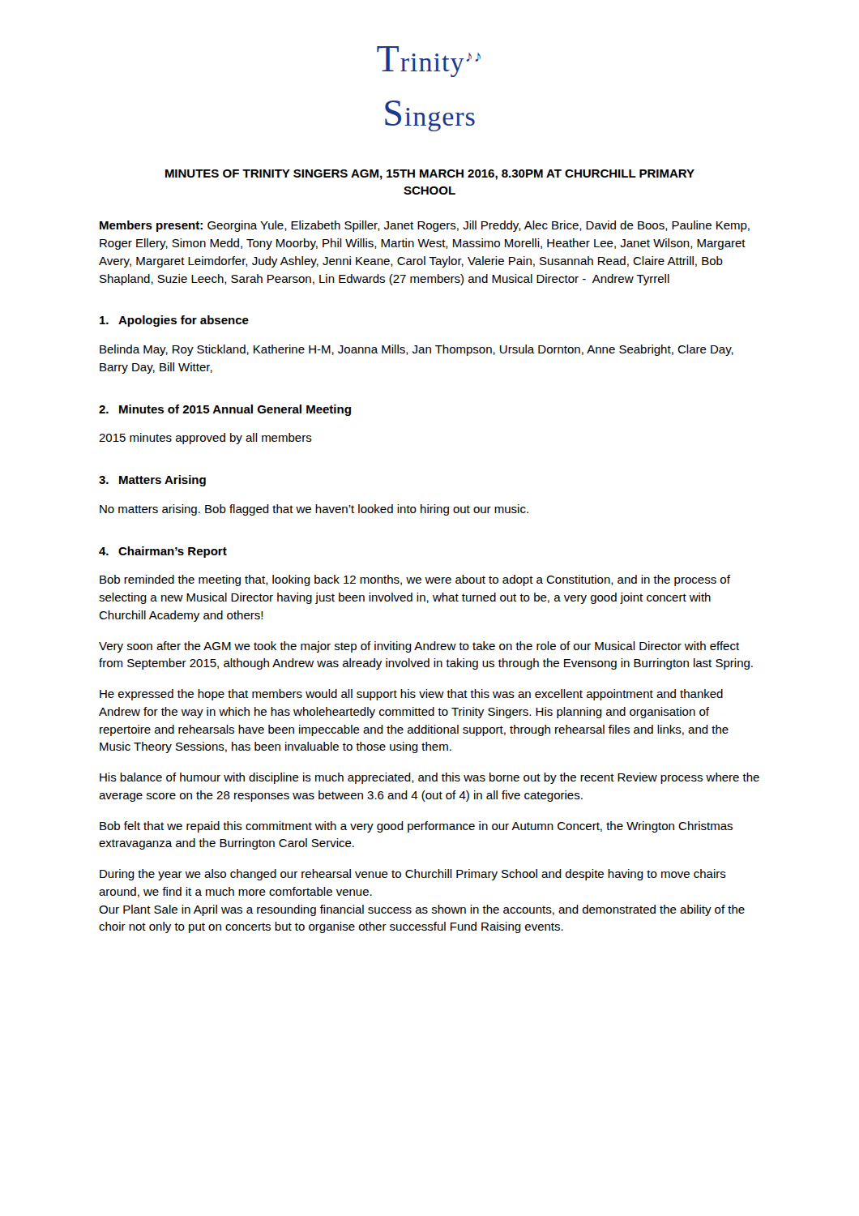Trinity♪♪
Singers
MINUTES OF TRINITY SINGERS AGM, 15TH MARCH 2016, 8.30PM AT CHURCHILL PRIMARY
SCHOOL
Members present: Georgina Yule, Elizabeth Spiller, Janet Rogers, Jill Preddy, Alec Brice, David de Boos, Pauline Kemp, Roger Ellery, Simon Medd, Tony Moorby, Phil Willis, Martin West, Massimo Morelli, Heather Lee, Janet Wilson, Margaret Avery, Margaret Leimdorfer, Judy Ashley, Jenni Keane, Carol Taylor, Valerie Pain, Susannah Read, Claire Attrill, Bob Shapland, Suzie Leech, Sarah Pearson, Lin Edwards (27 members) and Musical Director - Andrew Tyrrell
1. Apologies for absence
Belinda May, Roy Stickland, Katherine H-M, Joanna Mills, Jan Thompson, Ursula Dornton, Anne Seabright, Clare Day, Barry Day, Bill Witter,
2. Minutes of 2015 Annual General Meeting
2015 minutes approved by all members
3. Matters Arising
No matters arising. Bob flagged that we haven’t looked into hiring out our music.
4. Chairman’s Report
Bob reminded the meeting that, looking back 12 months, we were about to adopt a Constitution, and in the process of selecting a new Musical Director having just been involved in, what turned out to be, a very good joint concert with Churchill Academy and others!
Very soon after the AGM we took the major step of inviting Andrew to take on the role of our Musical Director with effect from September 2015, although Andrew was already involved in taking us through the Evensong in Burrington last Spring.
He expressed the hope that members would all support his view that this was an excellent appointment and thanked Andrew for the way in which he has wholeheartedly committed to Trinity Singers. His planning and organisation of repertoire and rehearsals have been impeccable and the additional support, through rehearsal files and links, and the Music Theory Sessions, has been invaluable to those using them.
His balance of humour with discipline is much appreciated, and this was borne out by the recent Review process where the average score on the 28 responses was between 3.6 and 4 (out of 4) in all five categories.
Bob felt that we repaid this commitment with a very good performance in our Autumn Concert, the Wrington Christmas extravaganza and the Burrington Carol Service.
During the year we also changed our rehearsal venue to Churchill Primary School and despite having to move chairs around, we find it a much more comfortable venue.
Our Plant Sale in April was a resounding financial success as shown in the accounts, and demonstrated the ability of the choir not only to put on concerts but to organise other successful Fund Raising events.